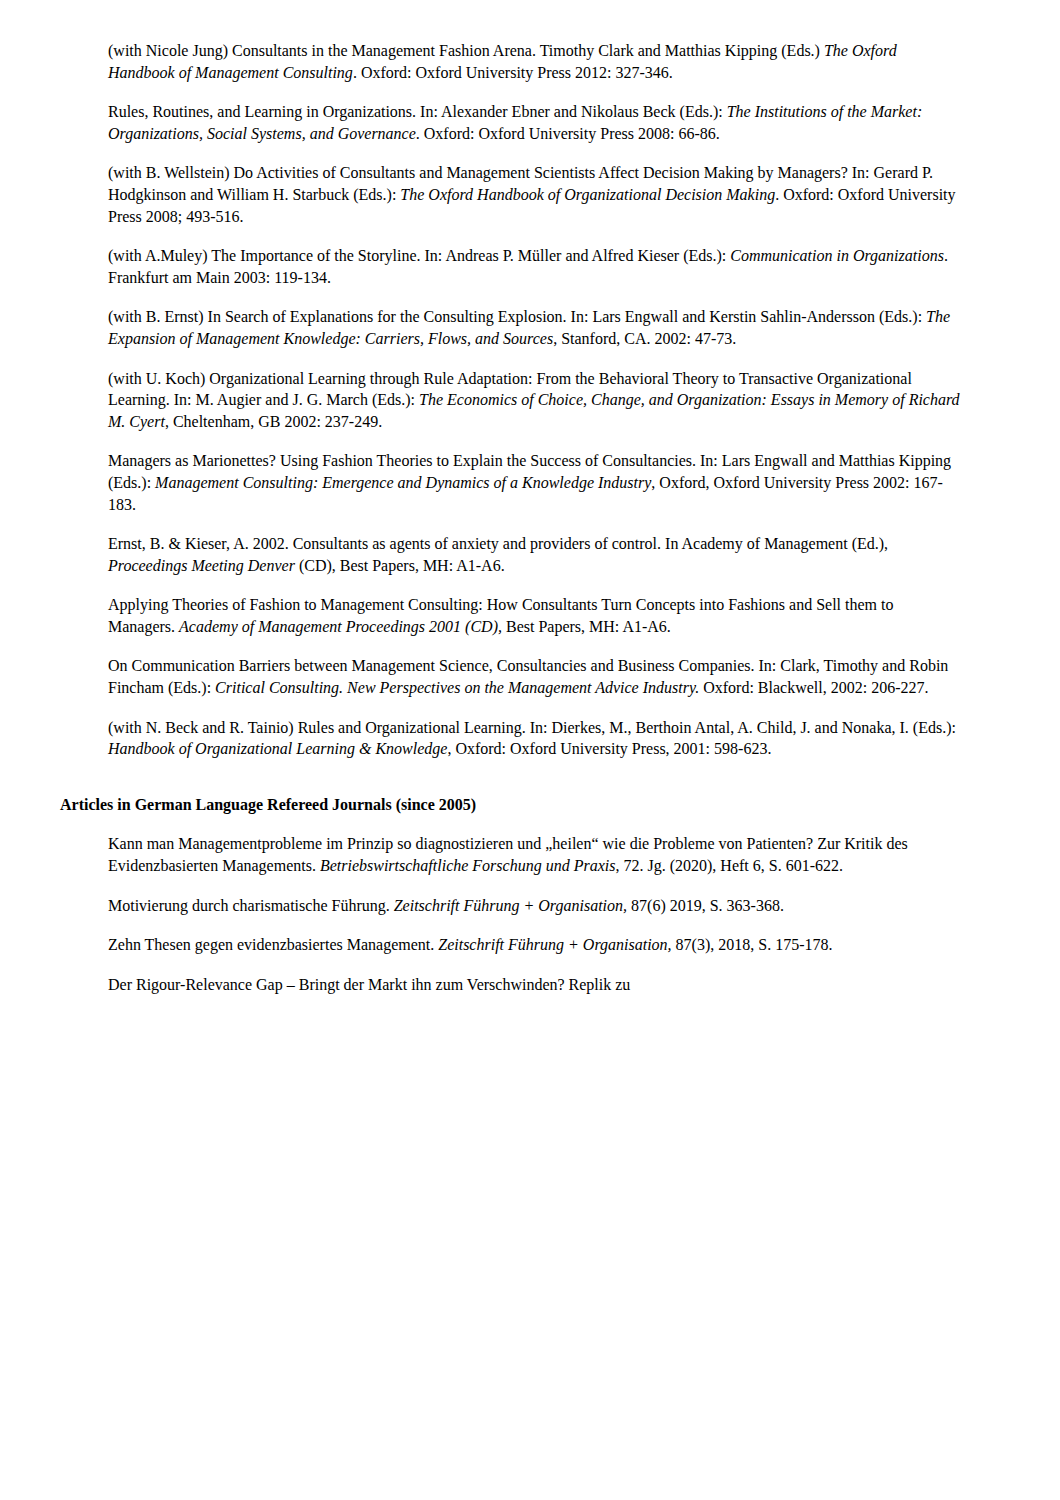(with Nicole Jung) Consultants in the Management Fashion Arena. Timothy Clark and Matthias Kipping (Eds.) The Oxford Handbook of Management Consulting. Oxford: Oxford University Press 2012: 327-346.
Rules, Routines, and Learning in Organizations. In: Alexander Ebner and Nikolaus Beck (Eds.): The Institutions of the Market: Organizations, Social Systems, and Governance. Oxford: Oxford University Press 2008: 66-86.
(with B. Wellstein) Do Activities of Consultants and Management Scientists Affect Decision Making by Managers? In: Gerard P. Hodgkinson and William H. Starbuck (Eds.): The Oxford Handbook of Organizational Decision Making. Oxford: Oxford University Press 2008; 493-516.
(with A.Muley) The Importance of the Storyline. In: Andreas P. Müller and Alfred Kieser (Eds.): Communication in Organizations. Frankfurt am Main 2003: 119-134.
(with B. Ernst) In Search of Explanations for the Consulting Explosion. In: Lars Engwall and Kerstin Sahlin-Andersson (Eds.): The Expansion of Management Knowledge: Carriers, Flows, and Sources, Stanford, CA. 2002: 47-73.
(with U. Koch) Organizational Learning through Rule Adaptation: From the Behavioral Theory to Transactive Organizational Learning. In: M. Augier and J. G. March (Eds.): The Economics of Choice, Change, and Organization: Essays in Memory of Richard M. Cyert, Cheltenham, GB 2002: 237-249.
Managers as Marionettes? Using Fashion Theories to Explain the Success of Consultancies. In: Lars Engwall and Matthias Kipping (Eds.): Management Consulting: Emergence and Dynamics of a Knowledge Industry, Oxford, Oxford University Press 2002: 167-183.
Ernst, B. & Kieser, A. 2002. Consultants as agents of anxiety and providers of control. In Academy of Management (Ed.), Proceedings Meeting Denver (CD), Best Papers, MH: A1-A6.
Applying Theories of Fashion to Management Consulting: How Consultants Turn Concepts into Fashions and Sell them to Managers. Academy of Management Proceedings 2001 (CD), Best Papers, MH: A1-A6.
On Communication Barriers between Management Science, Consultancies and Business Companies. In: Clark, Timothy and Robin Fincham (Eds.): Critical Consulting. New Perspectives on the Management Advice Industry. Oxford: Blackwell, 2002: 206-227.
(with N. Beck and R. Tainio) Rules and Organizational Learning. In: Dierkes, M., Berthoin Antal, A. Child, J. and Nonaka, I. (Eds.): Handbook of Organizational Learning & Knowledge, Oxford: Oxford University Press, 2001: 598-623.
Articles in German Language Refereed Journals (since 2005)
Kann man Managementprobleme im Prinzip so diagnostizieren und „heilen“ wie die Probleme von Patienten? Zur Kritik des Evidenzbasierten Managements. Betriebswirtschaftliche Forschung und Praxis, 72. Jg. (2020), Heft 6, S. 601-622.
Motivierung durch charismatische Führung. Zeitschrift Führung + Organisation, 87(6) 2019, S. 363-368.
Zehn Thesen gegen evidenzbasiertes Management. Zeitschrift Führung + Organisation, 87(3), 2018, S. 175-178.
Der Rigour-Relevance Gap – Bringt der Markt ihn zum Verschwinden? Replik zu